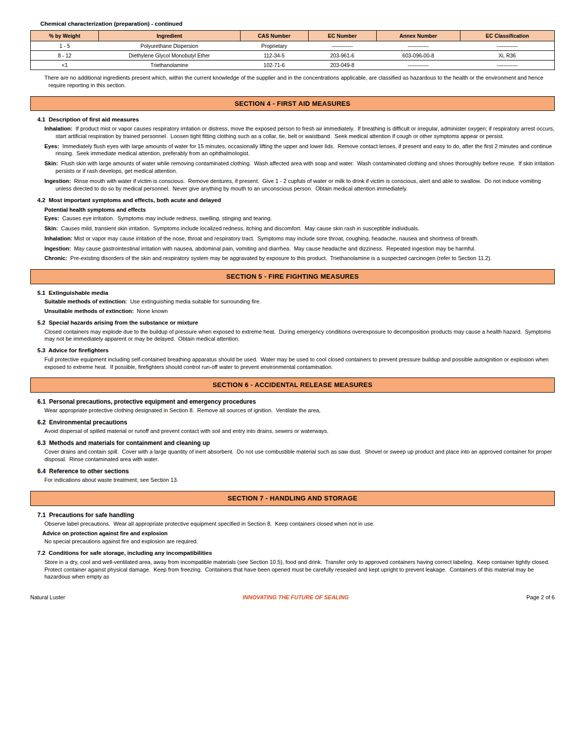Chemical characterization (preparation) - continued
| % by Weight | Ingredient | CAS Number | EC Number | Annex Number | EC Classification |
| --- | --- | --- | --- | --- | --- |
| 1 - 5 | Polyurethane Dispersion | Proprietary | ------------ | ------------ | ------------ |
| 8 - 12 | Diethylene Glycol Monobutyl Ether | 112-34-5 | 203-961-6 | 603-096-00-8 | Xi, R36 |
| <1 | Triethanolamine | 102-71-6 | 203-049-8 | ------------ | ------------ |
There are no additional ingredients present which, within the current knowledge of the supplier and in the concentrations applicable, are classified as hazardous to the health or the environment and hence require reporting in this section.
SECTION 4 - FIRST AID MEASURES
4.1 Description of first aid measures
Inhalation: If product mist or vapor causes respiratory irritation or distress, move the exposed person to fresh air immediately. If breathing is difficult or irregular, administer oxygen; if respiratory arrest occurs, start artificial respiration by trained personnel. Loosen tight fitting clothing such as a collar, tie, belt or waistband. Seek medical attention if cough or other symptoms appear or persist.
Eyes: Immediately flush eyes with large amounts of water for 15 minutes, occasionally lifting the upper and lower lids. Remove contact lenses, if present and easy to do, after the first 2 minutes and continue rinsing. Seek immediate medical attention, preferably from an ophthalmologist.
Skin: Flush skin with large amounts of water while removing contaminated clothing. Wash affected area with soap and water. Wash contaminated clothing and shoes thoroughly before reuse. If skin irritation persists or if rash develops, get medical attention.
Ingestion: Rinse mouth with water if victim is conscious. Remove dentures, if present. Give 1 - 2 cupfuls of water or milk to drink if victim is conscious, alert and able to swallow. Do not induce vomiting unless directed to do so by medical personnel. Never give anything by mouth to an unconscious person. Obtain medical attention immediately.
4.2 Most important symptoms and effects, both acute and delayed
Potential health symptoms and effects
Eyes: Causes eye irritation. Symptoms may include redness, swelling, stinging and tearing.
Skin: Causes mild, transient skin irritation. Symptoms include localized redness, itching and discomfort. May cause skin rash in susceptible individuals.
Inhalation: Mist or vapor may cause irritation of the nose, throat and respiratory tract. Symptoms may include sore throat, coughing, headache, nausea and shortness of breath.
Ingestion: May cause gastrointestinal irritation with nausea, abdominal pain, vomiting and diarrhea. May cause headache and dizziness. Repeated ingestion may be harmful.
Chronic: Pre-existing disorders of the skin and respiratory system may be aggravated by exposure to this product. Triethanolamine is a suspected carcinogen (refer to Section 11.2).
SECTION 5 - FIRE FIGHTING MEASURES
5.1 Extinguishable media
Suitable methods of extinction: Use extinguishing media suitable for surrounding fire.
Unsuitable methods of extinction: None known
5.2 Special hazards arising from the substance or mixture
Closed containers may explode due to the buildup of pressure when exposed to extreme heat. During emergency conditions overexposure to decomposition products may cause a health hazard. Symptoms may not be immediately apparent or may be delayed. Obtain medical attention.
5.3 Advice for firefighters
Full protective equipment including self-contained breathing apparatus should be used. Water may be used to cool closed containers to prevent pressure buildup and possible autoignition or explosion when exposed to extreme heat. If possible, firefighters should control run-off water to prevent environmental contamination.
SECTION 6 - ACCIDENTAL RELEASE MEASURES
6.1 Personal precautions, protective equipment and emergency procedures
Wear appropriate protective clothing designated in Section 8. Remove all sources of ignition. Ventilate the area,
6.2 Environmental precautions
Avoid dispersal of spilled material or runoff and prevent contact with soil and entry into drains, sewers or waterways.
6.3 Methods and materials for containment and cleaning up
Cover drains and contain spill. Cover with a large quantity of inert absorbent. Do not use combustible material such as saw dust. Shovel or sweep up product and place into an approved container for proper disposal. Rinse contaminated area with water.
6.4 Reference to other sections
For indications about waste treatment, see Section 13.
SECTION 7 - HANDLING AND STORAGE
7.1 Precautions for safe handling
Observe label precautions. Wear all appropriate protective equipment specified in Section 8. Keep containers closed when not in use.
Advice on protection against fire and explosion
No special precautions against fire and explosion are required.
7.2 Conditions for safe storage, including any incompatibilities
Store in a dry, cool and well-ventilated area, away from incompatible materials (see Section 10.5), food and drink. Transfer only to approved containers having correct labeling. Keep container tightly closed. Protect container against physical damage. Keep from freezing. Containers that have been opened must be carefully resealed and kept upright to prevent leakage. Containers of this material may be hazardous when empty as
Natural Luster
INNOVATING THE FUTURE OF SEALING
Page 2 of 6